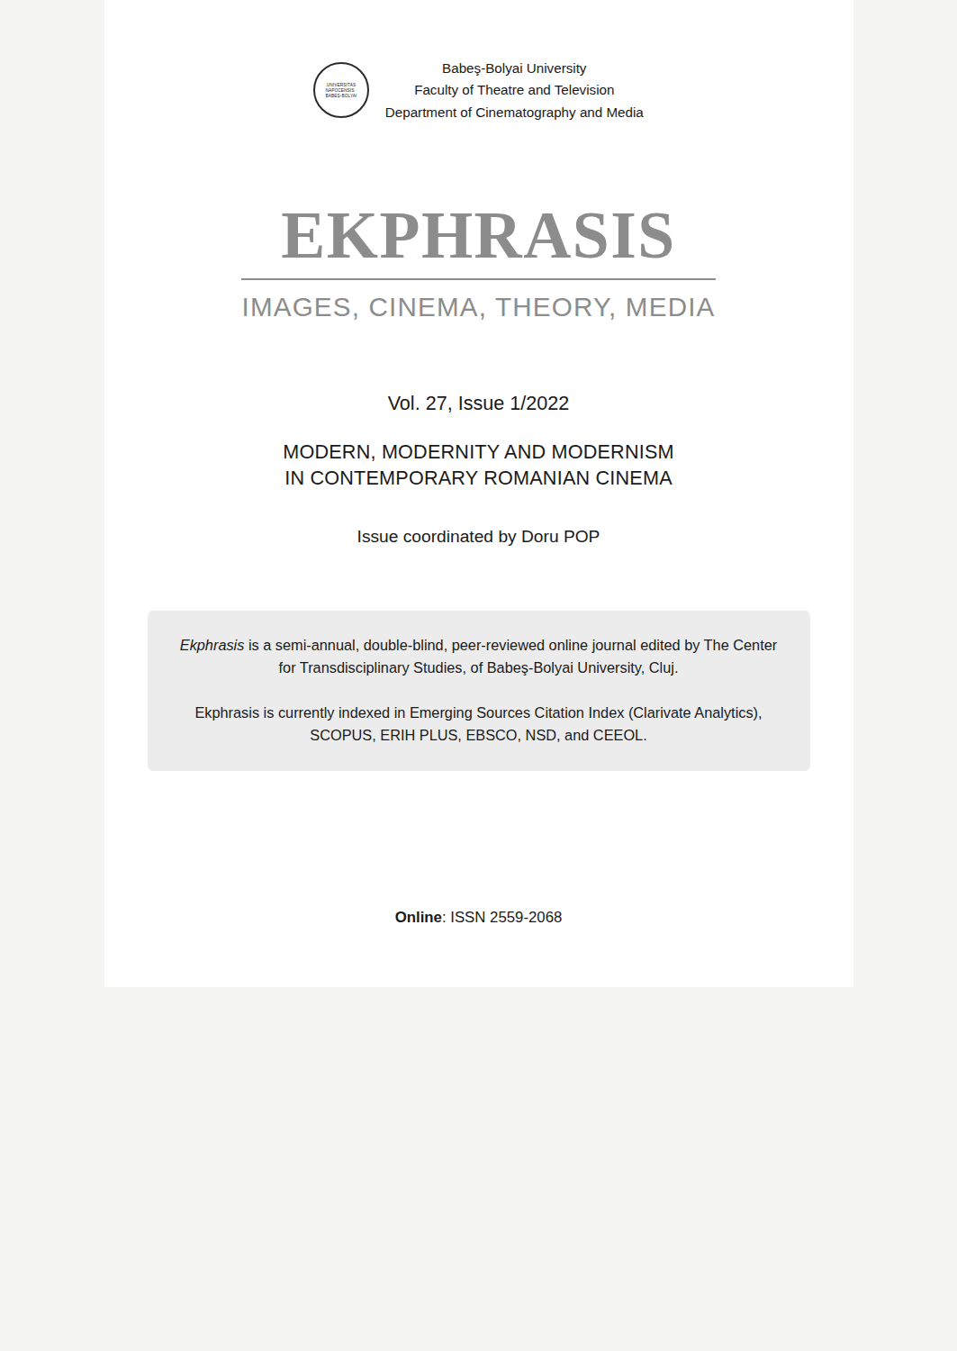Universitas Napocensis · Babeș-Bolyai
Babeş-Bolyai University
Faculty of Theatre and Television
Department of Cinematography and Media
EKPHRASIS
Images, Cinema, Theory, Media
Vol. 27, Issue 1/2022
Modern, Modernity and Modernism in Contemporary Romanian Cinema
Issue coordinated by Doru POP
Ekphrasis is a semi-annual, double-blind, peer-reviewed online journal edited by The Center for Transdisciplinary Studies, of Babeş-Bolyai University, Cluj.
Ekphrasis is currently indexed in Emerging Sources Citation Index (Clarivate Analytics), SCOPUS, ERIH PLUS, EBSCO, NSD, and CEEOL.
Online: ISSN 2559-2068